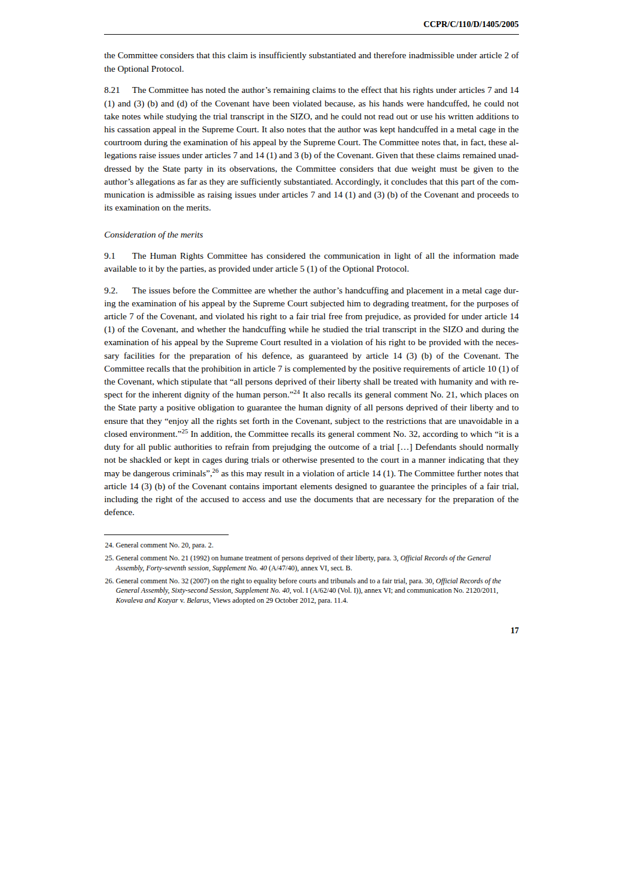CCPR/C/110/D/1405/2005
the Committee considers that this claim is insufficiently substantiated and therefore inadmissible under article 2 of the Optional Protocol.
8.21 The Committee has noted the author’s remaining claims to the effect that his rights under articles 7 and 14 (1) and (3) (b) and (d) of the Covenant have been violated because, as his hands were handcuffed, he could not take notes while studying the trial transcript in the SIZO, and he could not read out or use his written additions to his cassation appeal in the Supreme Court. It also notes that the author was kept handcuffed in a metal cage in the courtroom during the examination of his appeal by the Supreme Court. The Committee notes that, in fact, these allegations raise issues under articles 7 and 14 (1) and 3 (b) of the Covenant. Given that these claims remained unaddressed by the State party in its observations, the Committee considers that due weight must be given to the author’s allegations as far as they are sufficiently substantiated. Accordingly, it concludes that this part of the communication is admissible as raising issues under articles 7 and 14 (1) and (3) (b) of the Covenant and proceeds to its examination on the merits.
Consideration of the merits
9.1 The Human Rights Committee has considered the communication in light of all the information made available to it by the parties, as provided under article 5 (1) of the Optional Protocol.
9.2. The issues before the Committee are whether the author’s handcuffing and placement in a metal cage during the examination of his appeal by the Supreme Court subjected him to degrading treatment, for the purposes of article 7 of the Covenant, and violated his right to a fair trial free from prejudice, as provided for under article 14 (1) of the Covenant, and whether the handcuffing while he studied the trial transcript in the SIZO and during the examination of his appeal by the Supreme Court resulted in a violation of his right to be provided with the necessary facilities for the preparation of his defence, as guaranteed by article 14 (3) (b) of the Covenant. The Committee recalls that the prohibition in article 7 is complemented by the positive requirements of article 10 (1) of the Covenant, which stipulate that “all persons deprived of their liberty shall be treated with humanity and with respect for the inherent dignity of the human person.”24 It also recalls its general comment No. 21, which places on the State party a positive obligation to guarantee the human dignity of all persons deprived of their liberty and to ensure that they “enjoy all the rights set forth in the Covenant, subject to the restrictions that are unavoidable in a closed environment.”25 In addition, the Committee recalls its general comment No. 32, according to which “it is a duty for all public authorities to refrain from prejudging the outcome of a trial […] Defendants should normally not be shackled or kept in cages during trials or otherwise presented to the court in a manner indicating that they may be dangerous criminals”,26 as this may result in a violation of article 14 (1). The Committee further notes that article 14 (3) (b) of the Covenant contains important elements designed to guarantee the principles of a fair trial, including the right of the accused to access and use the documents that are necessary for the preparation of the defence.
General comment No. 20, para. 2.
General comment No. 21 (1992) on humane treatment of persons deprived of their liberty, para. 3, Official Records of the General Assembly, Forty-seventh session, Supplement No. 40 (A/47/40), annex VI, sect. B.
General comment No. 32 (2007) on the right to equality before courts and tribunals and to a fair trial, para. 30, Official Records of the General Assembly, Sixty-second Session, Supplement No. 40, vol. I (A/62/40 (Vol. I)), annex VI; and communication No. 2120/2011, Kovaleva and Kozyar v. Belarus, Views adopted on 29 October 2012, para. 11.4.
17